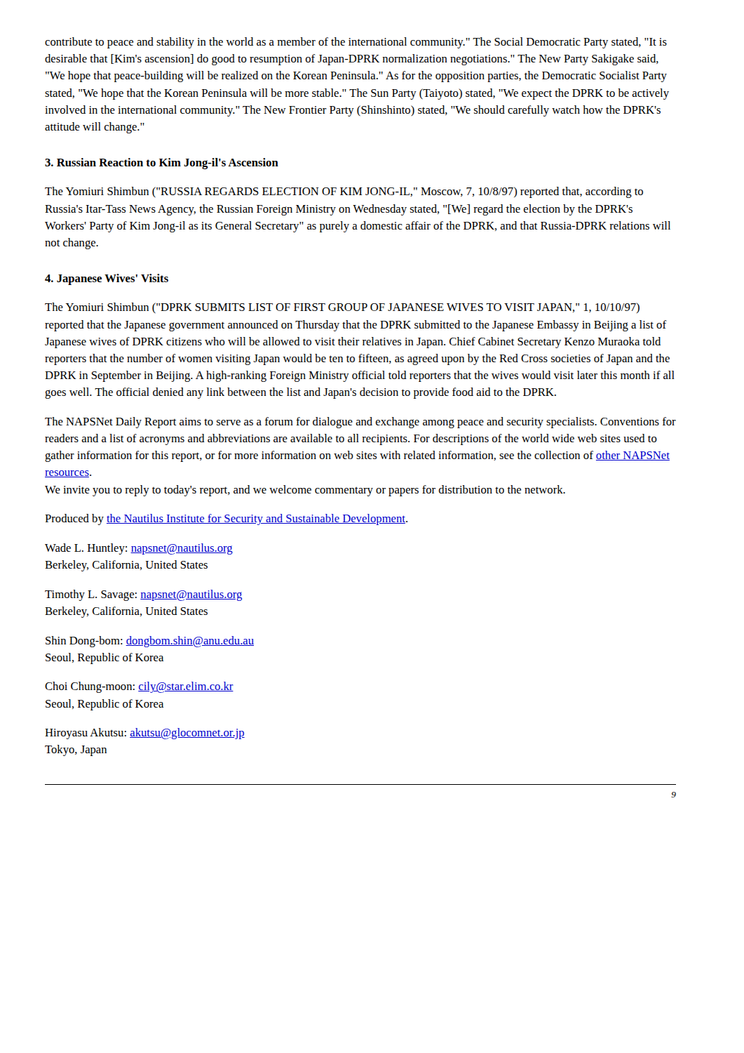contribute to peace and stability in the world as a member of the international community." The Social Democratic Party stated, "It is desirable that [Kim's ascension] do good to resumption of Japan-DPRK normalization negotiations." The New Party Sakigake said, "We hope that peace-building will be realized on the Korean Peninsula." As for the opposition parties, the Democratic Socialist Party stated, "We hope that the Korean Peninsula will be more stable." The Sun Party (Taiyoto) stated, "We expect the DPRK to be actively involved in the international community." The New Frontier Party (Shinshinto) stated, "We should carefully watch how the DPRK's attitude will change."
3. Russian Reaction to Kim Jong-il's Ascension
The Yomiuri Shimbun ("RUSSIA REGARDS ELECTION OF KIM JONG-IL," Moscow, 7, 10/8/97) reported that, according to Russia's Itar-Tass News Agency, the Russian Foreign Ministry on Wednesday stated, "[We] regard the election by the DPRK's Workers' Party of Kim Jong-il as its General Secretary" as purely a domestic affair of the DPRK, and that Russia-DPRK relations will not change.
4. Japanese Wives' Visits
The Yomiuri Shimbun ("DPRK SUBMITS LIST OF FIRST GROUP OF JAPANESE WIVES TO VISIT JAPAN," 1, 10/10/97) reported that the Japanese government announced on Thursday that the DPRK submitted to the Japanese Embassy in Beijing a list of Japanese wives of DPRK citizens who will be allowed to visit their relatives in Japan. Chief Cabinet Secretary Kenzo Muraoka told reporters that the number of women visiting Japan would be ten to fifteen, as agreed upon by the Red Cross societies of Japan and the DPRK in September in Beijing. A high-ranking Foreign Ministry official told reporters that the wives would visit later this month if all goes well. The official denied any link between the list and Japan's decision to provide food aid to the DPRK.
The NAPSNet Daily Report aims to serve as a forum for dialogue and exchange among peace and security specialists. Conventions for readers and a list of acronyms and abbreviations are available to all recipients. For descriptions of the world wide web sites used to gather information for this report, or for more information on web sites with related information, see the collection of other NAPSNet resources.
We invite you to reply to today's report, and we welcome commentary or papers for distribution to the network.
Produced by the Nautilus Institute for Security and Sustainable Development.
Wade L. Huntley: napsnet@nautilus.org
Berkeley, California, United States
Timothy L. Savage: napsnet@nautilus.org
Berkeley, California, United States
Shin Dong-bom: dongbom.shin@anu.edu.au
Seoul, Republic of Korea
Choi Chung-moon: cily@star.elim.co.kr
Seoul, Republic of Korea
Hiroyasu Akutsu: akutsu@glocomnet.or.jp
Tokyo, Japan
9